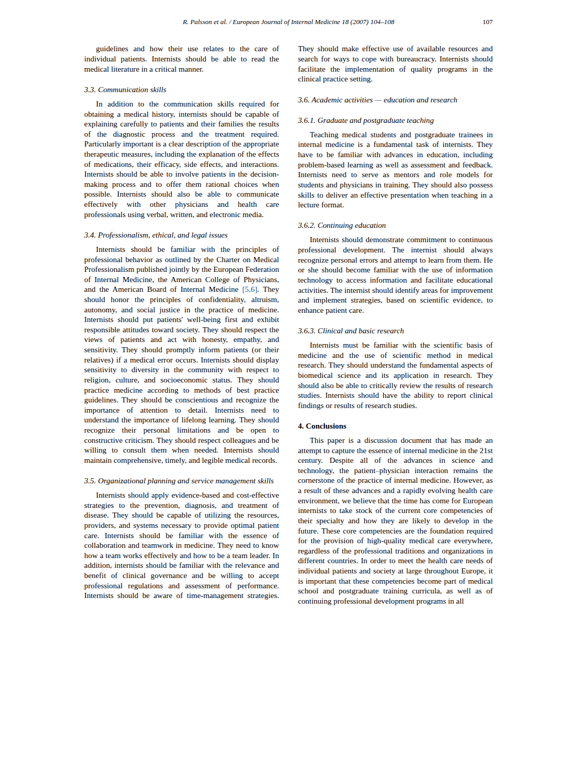R. Palsson et al. / European Journal of Internal Medicine 18 (2007) 104–108 107
guidelines and how their use relates to the care of individual patients. Internists should be able to read the medical literature in a critical manner.
3.3. Communication skills
In addition to the communication skills required for obtaining a medical history, internists should be capable of explaining carefully to patients and their families the results of the diagnostic process and the treatment required. Particularly important is a clear description of the appropriate therapeutic measures, including the explanation of the effects of medications, their efficacy, side effects, and interactions. Internists should be able to involve patients in the decision-making process and to offer them rational choices when possible. Internists should also be able to communicate effectively with other physicians and health care professionals using verbal, written, and electronic media.
3.4. Professionalism, ethical, and legal issues
Internists should be familiar with the principles of professional behavior as outlined by the Charter on Medical Professionalism published jointly by the European Federation of Internal Medicine, the American College of Physicians, and the American Board of Internal Medicine [5,6]. They should honor the principles of confidentiality, altruism, autonomy, and social justice in the practice of medicine. Internists should put patients' well-being first and exhibit responsible attitudes toward society. They should respect the views of patients and act with honesty, empathy, and sensitivity. They should promptly inform patients (or their relatives) if a medical error occurs. Internists should display sensitivity to diversity in the community with respect to religion, culture, and socioeconomic status. They should practice medicine according to methods of best practice guidelines. They should be conscientious and recognize the importance of attention to detail. Internists need to understand the importance of lifelong learning. They should recognize their personal limitations and be open to constructive criticism. They should respect colleagues and be willing to consult them when needed. Internists should maintain comprehensive, timely, and legible medical records.
3.5. Organizational planning and service management skills
Internists should apply evidence-based and cost-effective strategies to the prevention, diagnosis, and treatment of disease. They should be capable of utilizing the resources, providers, and systems necessary to provide optimal patient care. Internists should be familiar with the essence of collaboration and teamwork in medicine. They need to know how a team works effectively and how to be a team leader. In addition, internists should be familiar with the relevance and benefit of clinical governance and be willing to accept professional regulations and assessment of performance. Internists should be aware of time-management strategies. They should make effective use of available resources and search for ways to cope with bureaucracy. Internists should facilitate the implementation of quality programs in the clinical practice setting.
3.6. Academic activities — education and research
3.6.1. Graduate and postgraduate teaching
Teaching medical students and postgraduate trainees in internal medicine is a fundamental task of internists. They have to be familiar with advances in education, including problem-based learning as well as assessment and feedback. Internists need to serve as mentors and role models for students and physicians in training. They should also possess skills to deliver an effective presentation when teaching in a lecture format.
3.6.2. Continuing education
Internists should demonstrate commitment to continuous professional development. The internist should always recognize personal errors and attempt to learn from them. He or she should become familiar with the use of information technology to access information and facilitate educational activities. The internist should identify areas for improvement and implement strategies, based on scientific evidence, to enhance patient care.
3.6.3. Clinical and basic research
Internists must be familiar with the scientific basis of medicine and the use of scientific method in medical research. They should understand the fundamental aspects of biomedical science and its application in research. They should also be able to critically review the results of research studies. Internists should have the ability to report clinical findings or results of research studies.
4. Conclusions
This paper is a discussion document that has made an attempt to capture the essence of internal medicine in the 21st century. Despite all of the advances in science and technology, the patient–physician interaction remains the cornerstone of the practice of internal medicine. However, as a result of these advances and a rapidly evolving health care environment, we believe that the time has come for European internists to take stock of the current core competencies of their specialty and how they are likely to develop in the future. These core competencies are the foundation required for the provision of high-quality medical care everywhere, regardless of the professional traditions and organizations in different countries. In order to meet the health care needs of individual patients and society at large throughout Europe, it is important that these competencies become part of medical school and postgraduate training curricula, as well as of continuing professional development programs in all